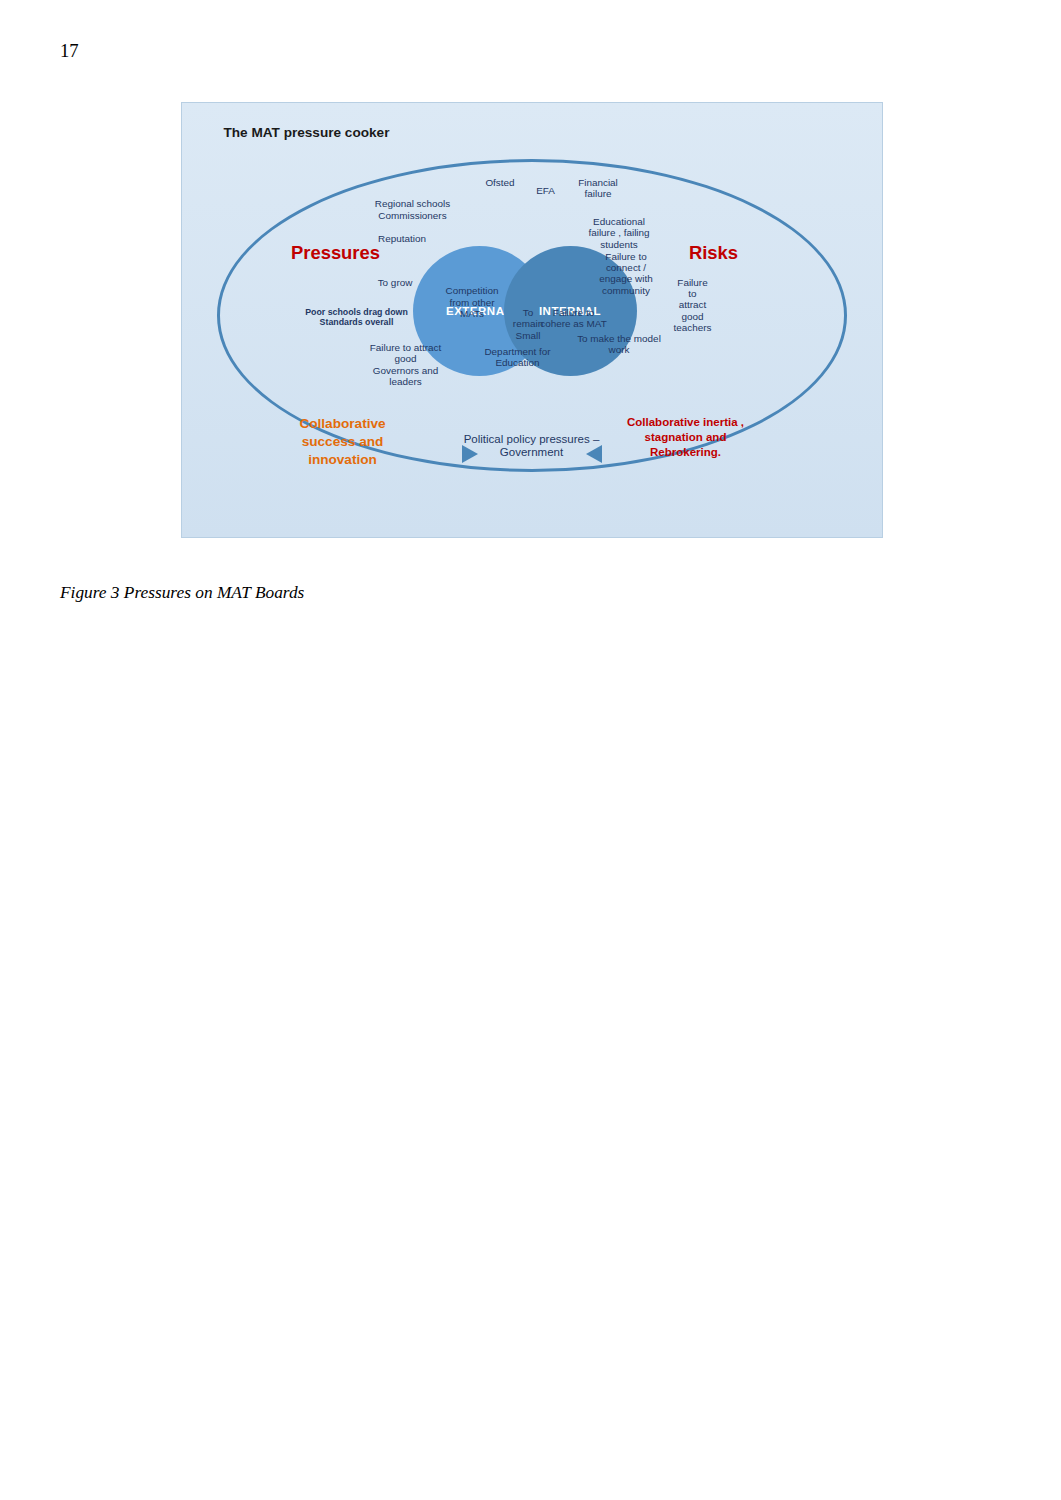17
The MAT pressure cooker
EXTERNAL
INTERNAL
Regional schools
Commissioners
Ofsted
EFA
Financial
failure
Pressures
Reputation
To grow
Poor schools drag down
Standards overall
Failure to attract
good
Governors and
leaders
Competition
from other
MATs
To
remain
Small
Department for
Education
Educational
failure , failing
students
Failure to
connect /
engage with
community
Failure to
cohere as MAT
To make the model
work
Risks
Failure
to
attract
good
teachers
Collaborative
success and
innovation
Political policy pressures – Government
Collaborative inertia ,
stagnation and
Rebrokering.
Figure 3 Pressures on MAT Boards